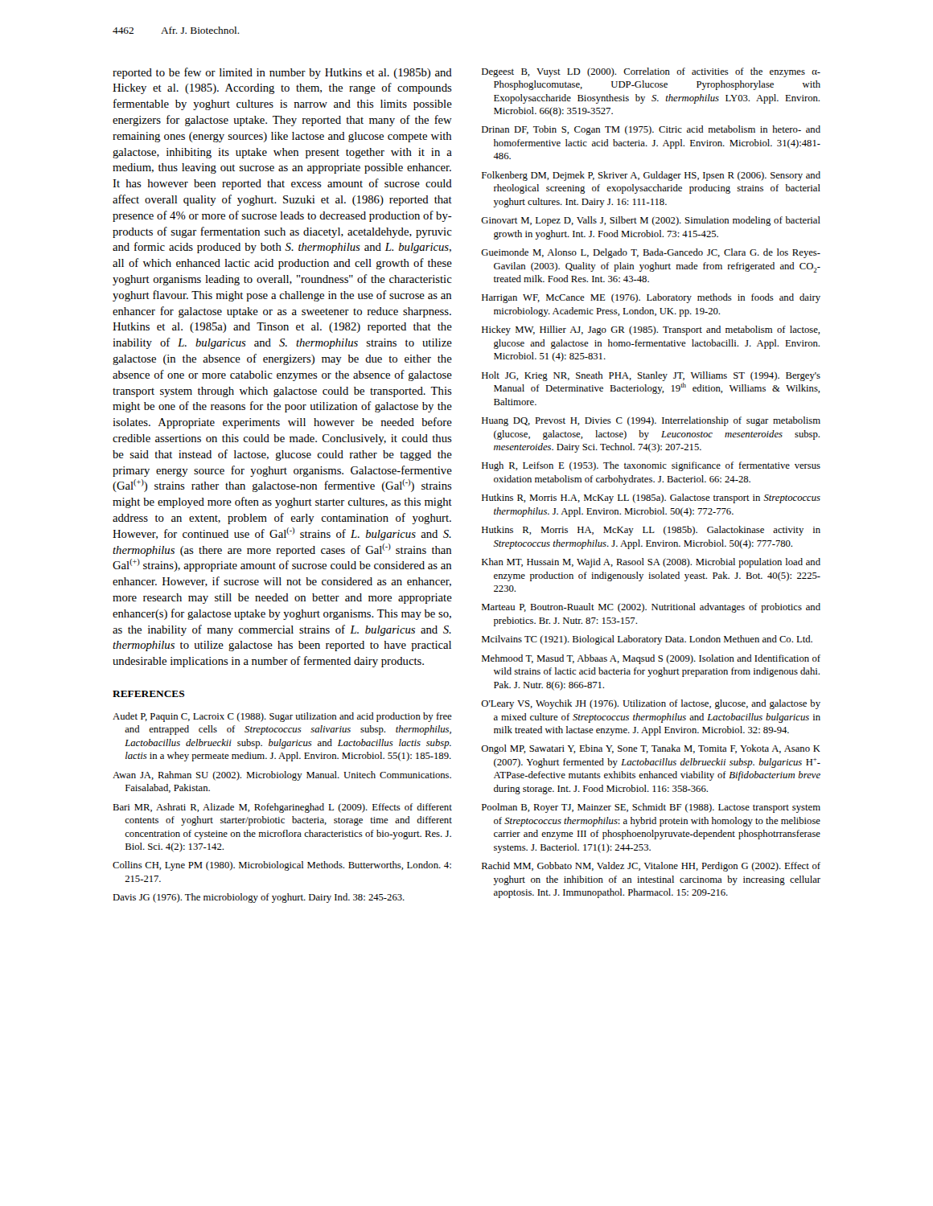4462 Afr. J. Biotechnol.
reported to be few or limited in number by Hutkins et al. (1985b) and Hickey et al. (1985). According to them, the range of compounds fermentable by yoghurt cultures is narrow and this limits possible energizers for galactose uptake. They reported that many of the few remaining ones (energy sources) like lactose and glucose compete with galactose, inhibiting its uptake when present together with it in a medium, thus leaving out sucrose as an appropriate possible enhancer. It has however been reported that excess amount of sucrose could affect overall quality of yoghurt. Suzuki et al. (1986) reported that presence of 4% or more of sucrose leads to decreased production of by-products of sugar fermentation such as diacetyl, acetaldehyde, pyruvic and formic acids produced by both S. thermophilus and L. bulgaricus, all of which enhanced lactic acid production and cell growth of these yoghurt organisms leading to overall, "roundness" of the characteristic yoghurt flavour. This might pose a challenge in the use of sucrose as an enhancer for galactose uptake or as a sweetener to reduce sharpness. Hutkins et al. (1985a) and Tinson et al. (1982) reported that the inability of L. bulgaricus and S. thermophilus strains to utilize galactose (in the absence of energizers) may be due to either the absence of one or more catabolic enzymes or the absence of galactose transport system through which galactose could be transported. This might be one of the reasons for the poor utilization of galactose by the isolates. Appropriate experiments will however be needed before credible assertions on this could be made. Conclusively, it could thus be said that instead of lactose, glucose could rather be tagged the primary energy source for yoghurt organisms. Galactose-fermentive (Gal(+)) strains rather than galactose-non fermentive (Gal(-)) strains might be employed more often as yoghurt starter cultures, as this might address to an extent, problem of early contamination of yoghurt. However, for continued use of Gal(-) strains of L. bulgaricus and S. thermophilus (as there are more reported cases of Gal(-) strains than Gal(+) strains), appropriate amount of sucrose could be considered as an enhancer. However, if sucrose will not be considered as an enhancer, more research may still be needed on better and more appropriate enhancer(s) for galactose uptake by yoghurt organisms. This may be so, as the inability of many commercial strains of L. bulgaricus and S. thermophilus to utilize galactose has been reported to have practical undesirable implications in a number of fermented dairy products.
REFERENCES
Audet P, Paquin C, Lacroix C (1988). Sugar utilization and acid production by free and entrapped cells of Streptococcus salivarius subsp. thermophilus, Lactobacillus delbrueckii subsp. bulgaricus and Lactobacillus lactis subsp. lactis in a whey permeate medium. J. Appl. Environ. Microbiol. 55(1): 185-189.
Awan JA, Rahman SU (2002). Microbiology Manual. Unitech Communications. Faisalabad, Pakistan.
Bari MR, Ashrati R, Alizade M, Rofehgarineghad L (2009). Effects of different contents of yoghurt starter/probiotic bacteria, storage time and different concentration of cysteine on the microflora characteristics of bio-yogurt. Res. J. Biol. Sci. 4(2): 137-142.
Collins CH, Lyne PM (1980). Microbiological Methods. Butterworths, London. 4: 215-217.
Davis JG (1976). The microbiology of yoghurt. Dairy Ind. 38: 245-263.
Degeest B, Vuyst LD (2000). Correlation of activities of the enzymes α-Phosphoglucomutase, UDP-Glucose Pyrophosphorylase with Exopolysaccharide Biosynthesis by S. thermophilus LY03. Appl. Environ. Microbiol. 66(8): 3519-3527.
Drinan DF, Tobin S, Cogan TM (1975). Citric acid metabolism in hetero- and homofermentive lactic acid bacteria. J. Appl. Environ. Microbiol. 31(4):481-486.
Folkenberg DM, Dejmek P, Skriver A, Guldager HS, Ipsen R (2006). Sensory and rheological screening of exopolysaccharide producing strains of bacterial yoghurt cultures. Int. Dairy J. 16: 111-118.
Ginovart M, Lopez D, Valls J, Silbert M (2002). Simulation modeling of bacterial growth in yoghurt. Int. J. Food Microbiol. 73: 415-425.
Gueimonde M, Alonso L, Delgado T, Bada-Gancedo JC, Clara G. de los Reyes-Gavilan (2003). Quality of plain yoghurt made from refrigerated and CO2-treated milk. Food Res. Int. 36: 43-48.
Harrigan WF, McCance ME (1976). Laboratory methods in foods and dairy microbiology. Academic Press, London, UK. pp. 19-20.
Hickey MW, Hillier AJ, Jago GR (1985). Transport and metabolism of lactose, glucose and galactose in homo-fermentative lactobacilli. J. Appl. Environ. Microbiol. 51 (4): 825-831.
Holt JG, Krieg NR, Sneath PHA, Stanley JT, Williams ST (1994). Bergey's Manual of Determinative Bacteriology, 19th edition, Williams & Wilkins, Baltimore.
Huang DQ, Prevost H, Divies C (1994). Interrelationship of sugar metabolism (glucose, galactose, lactose) by Leuconostoc mesenteroides subsp. mesenteroides. Dairy Sci. Technol. 74(3): 207-215.
Hugh R, Leifson E (1953). The taxonomic significance of fermentative versus oxidation metabolism of carbohydrates. J. Bacteriol. 66: 24-28.
Hutkins R, Morris H.A, McKay LL (1985a). Galactose transport in Streptococcus thermophilus. J. Appl. Environ. Microbiol. 50(4): 772-776.
Hutkins R, Morris HA, McKay LL (1985b). Galactokinase activity in Streptococcus thermophilus. J. Appl. Environ. Microbiol. 50(4): 777-780.
Khan MT, Hussain M, Wajid A, Rasool SA (2008). Microbial population load and enzyme production of indigenously isolated yeast. Pak. J. Bot. 40(5): 2225-2230.
Marteau P, Boutron-Ruault MC (2002). Nutritional advantages of probiotics and prebiotics. Br. J. Nutr. 87: 153-157.
Mcilvains TC (1921). Biological Laboratory Data. London Methuen and Co. Ltd.
Mehmood T, Masud T, Abbaas A, Maqsud S (2009). Isolation and Identification of wild strains of lactic acid bacteria for yoghurt preparation from indigenous dahi. Pak. J. Nutr. 8(6): 866-871.
O'Leary VS, Woychik JH (1976). Utilization of lactose, glucose, and galactose by a mixed culture of Streptococcus thermophilus and Lactobacillus bulgaricus in milk treated with lactase enzyme. J. Appl Environ. Microbiol. 32: 89-94.
Ongol MP, Sawatari Y, Ebina Y, Sone T, Tanaka M, Tomita F, Yokota A, Asano K (2007). Yoghurt fermented by Lactobacillus delbrueckii subsp. bulgaricus H+-ATPase-defective mutants exhibits enhanced viability of Bifidobacterium breve during storage. Int. J. Food Microbiol. 116: 358-366.
Poolman B, Royer TJ, Mainzer SE, Schmidt BF (1988). Lactose transport system of Streptococcus thermophilus: a hybrid protein with homology to the melibiose carrier and enzyme III of phosphoenolpyruvate-dependent phosphotrransferase systems. J. Bacteriol. 171(1): 244-253.
Rachid MM, Gobbato NM, Valdez JC, Vitalone HH, Perdigon G (2002). Effect of yoghurt on the inhibition of an intestinal carcinoma by increasing cellular apoptosis. Int. J. Immunopathol. Pharmacol. 15: 209-216.